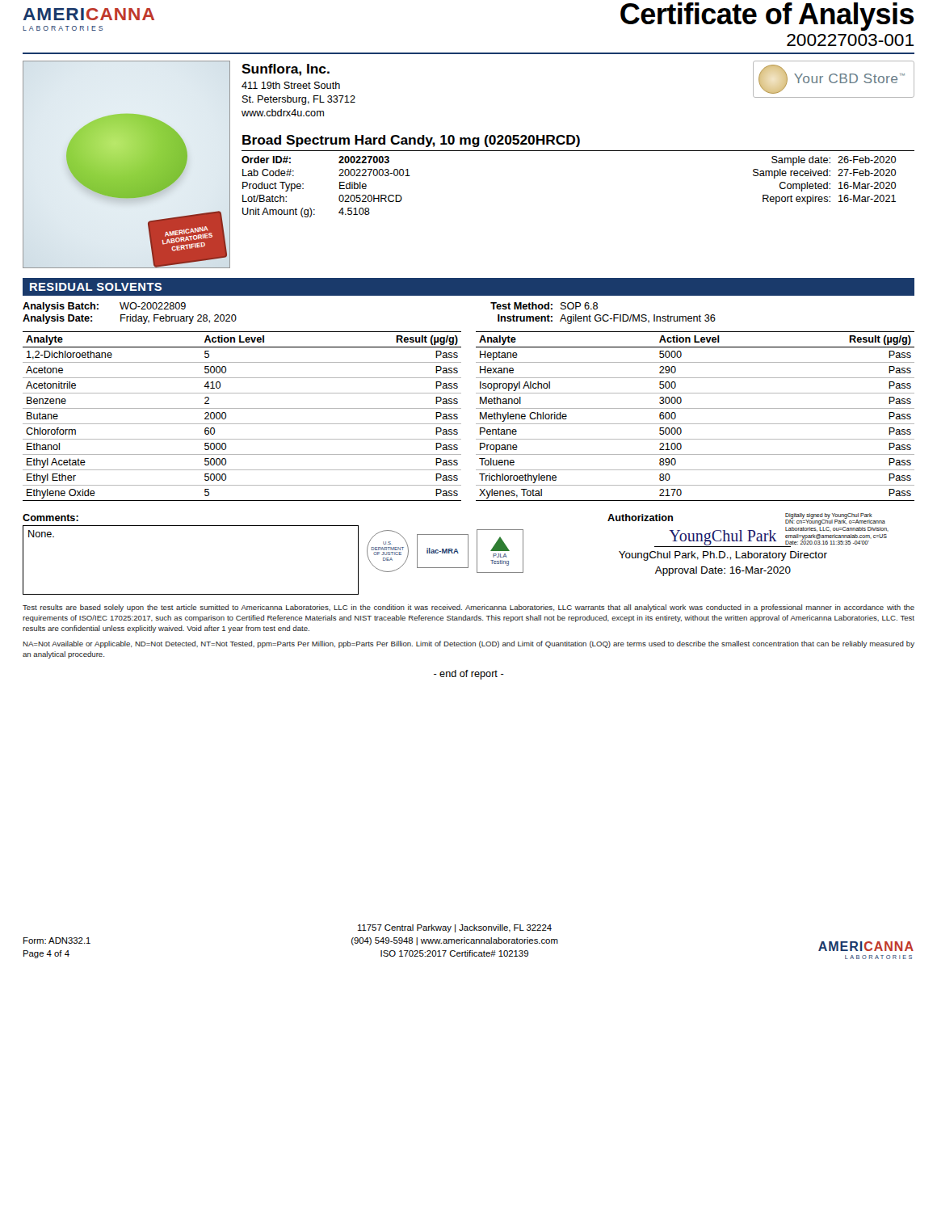AMERI CANNA
LABORATORIES
Certificate of Analysis
200227003-001
AMERICANNA
LABORATORIES
CERTIFIED
Sunflora, Inc.
411 19th Street South
St. Petersburg, FL 33712
www.cbdrx4u.com
Your CBD Store™
Broad Spectrum Hard Candy, 10 mg (020520HRCD)
| Order ID#: | 200227003 | Sample date: | 26-Feb-2020 |
| Lab Code#: | 200227003-001 | Sample received: | 27-Feb-2020 |
| Product Type: | Edible | Completed: | 16-Mar-2020 |
| Lot/Batch: | 020520HRCD | Report expires: | 16-Mar-2021 |
| Unit Amount (g): | 4.5108 | | |
RESIDUAL SOLVENTS
Analysis Batch: WO-20022809
Analysis Date: Friday, February 28, 2020
Test Method: SOP 6.8
Instrument: Agilent GC-FID/MS, Instrument 36
| Analyte | Action Level | Result (µg/g) |
| --- | --- | --- |
| 1,2-Dichloroethane | 5 | Pass |
| Acetone | 5000 | Pass |
| Acetonitrile | 410 | Pass |
| Benzene | 2 | Pass |
| Butane | 2000 | Pass |
| Chloroform | 60 | Pass |
| Ethanol | 5000 | Pass |
| Ethyl Acetate | 5000 | Pass |
| Ethyl Ether | 5000 | Pass |
| Ethylene Oxide | 5 | Pass |
| Analyte | Action Level | Result (µg/g) |
| --- | --- | --- |
| Heptane | 5000 | Pass |
| Hexane | 290 | Pass |
| Isopropyl Alchol | 500 | Pass |
| Methanol | 3000 | Pass |
| Methylene Chloride | 600 | Pass |
| Pentane | 5000 | Pass |
| Propane | 2100 | Pass |
| Toluene | 890 | Pass |
| Trichloroethylene | 80 | Pass |
| Xylenes, Total | 2170 | Pass |
Comments:
None.
Authorization
U.S. DEPARTMENT
OF JUSTICE
DEA
ilac-MRA
PJLA
Testing
YoungChul Park
YoungChul Park, Ph.D., Laboratory Director
Approval Date: 16-Mar-2020
Digitally signed by YoungChul Park
DN: cn=YoungChul Park, o=Americanna Laboratories, LLC, ou=Cannabis Division, email=ypark@americannalab.com, c=US
Date: 2020.03.16 11:35:35 -04'00'
Test results are based solely upon the test article sumitted to Americanna Laboratories, LLC in the condition it was received. Americanna Laboratories, LLC warrants that all analytical work was conducted in a professional manner in accordance with the requirements of ISO/IEC 17025:2017, such as comparison to Certified Reference Materials and NIST traceable Reference Standards. This report shall not be reproduced, except in its entirety, without the written approval of Americanna Laboratories, LLC. Test results are confidential unless explicitly waived. Void after 1 year from test end date.
NA=Not Available or Applicable, ND=Not Detected, NT=Not Tested, ppm=Parts Per Million, ppb=Parts Per Billion. Limit of Detection (LOD) and Limit of Quantitation (LOQ) are terms used to describe the smallest concentration that can be reliably measured by an analytical procedure.
- end of report -
Form: ADN332.1
Page 4 of 4
11757 Central Parkway | Jacksonville, FL 32224
(904) 549-5948 | www.americannalaboratories.com
ISO 17025:2017 Certificate# 102139
AMERI CANNA
LABORATORIES